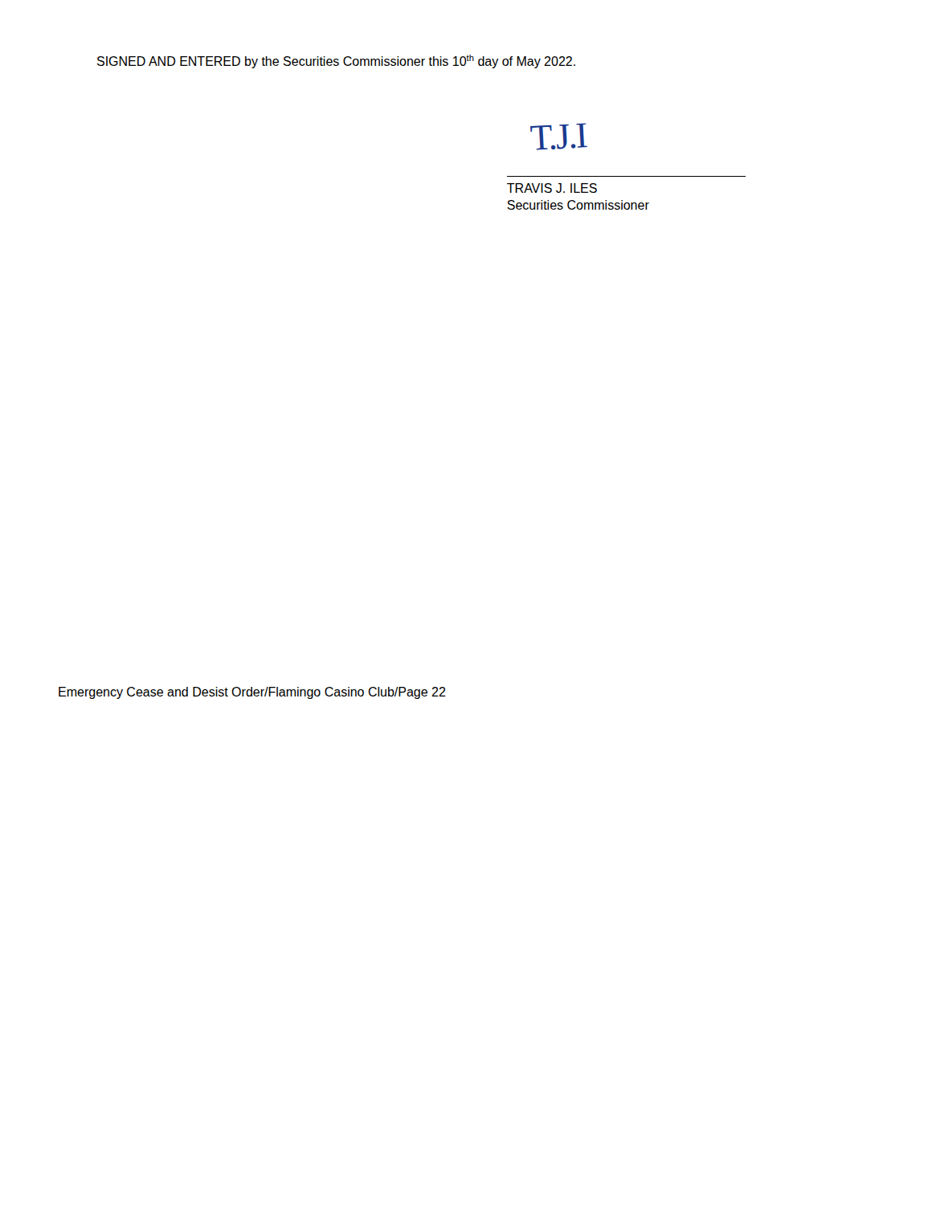SIGNED AND ENTERED by the Securities Commissioner this 10th day of May 2022.
T.J.I
TRAVIS J. ILES
Securities Commissioner
Emergency Cease and Desist Order/Flamingo Casino Club/Page 22